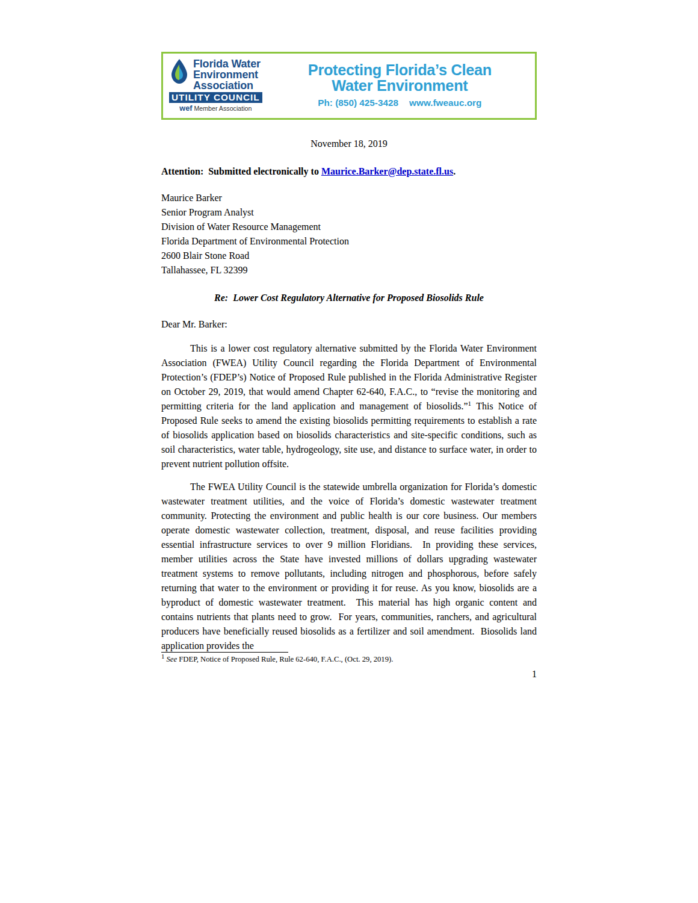Florida Water Environment Association
UTILITY COUNCIL
wef Member Association
Protecting Florida’s Clean
Water Environment
Ph: (850) 425-3428 www.fweauc.org
November 18, 2019
Attention: Submitted electronically to Maurice.Barker@dep.state.fl.us.
Maurice Barker
Senior Program Analyst
Division of Water Resource Management
Florida Department of Environmental Protection
2600 Blair Stone Road
Tallahassee, FL 32399
Re: Lower Cost Regulatory Alternative for Proposed Biosolids Rule
Dear Mr. Barker:
This is a lower cost regulatory alternative submitted by the Florida Water Environment Association (FWEA) Utility Council regarding the Florida Department of Environmental Protection’s (FDEP’s) Notice of Proposed Rule published in the Florida Administrative Register on October 29, 2019, that would amend Chapter 62-640, F.A.C., to “revise the monitoring and permitting criteria for the land application and management of biosolids.”1 This Notice of Proposed Rule seeks to amend the existing biosolids permitting requirements to establish a rate of biosolids application based on biosolids characteristics and site-specific conditions, such as soil characteristics, water table, hydrogeology, site use, and distance to surface water, in order to prevent nutrient pollution offsite.
The FWEA Utility Council is the statewide umbrella organization for Florida’s domestic wastewater treatment utilities, and the voice of Florida’s domestic wastewater treatment community. Protecting the environment and public health is our core business. Our members operate domestic wastewater collection, treatment, disposal, and reuse facilities providing essential infrastructure services to over 9 million Floridians. In providing these services, member utilities across the State have invested millions of dollars upgrading wastewater treatment systems to remove pollutants, including nitrogen and phosphorous, before safely returning that water to the environment or providing it for reuse. As you know, biosolids are a byproduct of domestic wastewater treatment. This material has high organic content and contains nutrients that plants need to grow. For years, communities, ranchers, and agricultural producers have beneficially reused biosolids as a fertilizer and soil amendment. Biosolids land application provides the
1 See FDEP, Notice of Proposed Rule, Rule 62-640, F.A.C., (Oct. 29, 2019).
1